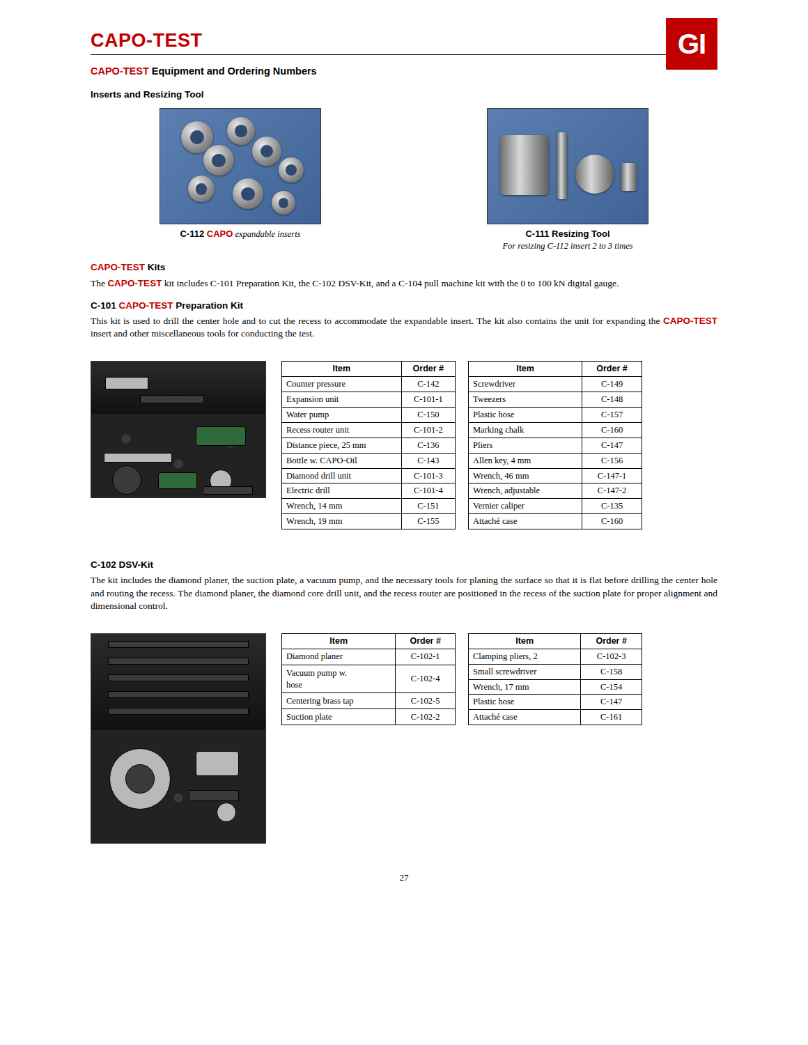GI
CAPO-TEST
CAPO-TEST Equipment and Ordering Numbers
Inserts and Resizing Tool
C-112 CAPO expandable inserts
C-111 Resizing Tool
For resizing C-112 insert 2 to 3 times
CAPO-TEST Kits
The CAPO-TEST kit includes C-101 Preparation Kit, the C-102 DSV-Kit, and a C-104 pull machine kit with the 0 to 100 kN digital gauge.
C-101 CAPO-TEST Preparation Kit
This kit is used to drill the center hole and to cut the recess to accommodate the expandable insert. The kit also contains the unit for expanding the CAPO-TEST insert and other miscellaneous tools for conducting the test.
| Item | Order # |
| --- | --- |
| Counter pressure | C-142 |
| Expansion unit | C-101-1 |
| Water pump | C-150 |
| Recess router unit | C-101-2 |
| Distance piece, 25 mm | C-136 |
| Bottle w. CAPO-Oil | C-143 |
| Diamond drill unit | C-101-3 |
| Electric drill | C-101-4 |
| Wrench, 14 mm | C-151 |
| Wrench, 19 mm | C-155 |
| Item | Order # |
| --- | --- |
| Screwdriver | C-149 |
| Tweezers | C-148 |
| Plastic hose | C-157 |
| Marking chalk | C-160 |
| Pliers | C-147 |
| Allen key, 4 mm | C-156 |
| Wrench, 46 mm | C-147-1 |
| Wrench, adjustable | C-147-2 |
| Vernier caliper | C-135 |
| Attaché case | C-160 |
C-102 DSV-Kit
The kit includes the diamond planer, the suction plate, a vacuum pump, and the necessary tools for planing the surface so that it is flat before drilling the center hole and routing the recess. The diamond planer, the diamond core drill unit, and the recess router are positioned in the recess of the suction plate for proper alignment and dimensional control.
| Item | Order # |
| --- | --- |
| Diamond planer | C-102-1 |
| Vacuum pump w. hose | C-102-4 |
| Centering brass tap | C-102-5 |
| Suction plate | C-102-2 |
| Item | Order # |
| --- | --- |
| Clamping pliers, 2 | C-102-3 |
| Small screwdriver | C-158 |
| Wrench, 17 mm | C-154 |
| Plastic hose | C-147 |
| Attaché case | C-161 |
27